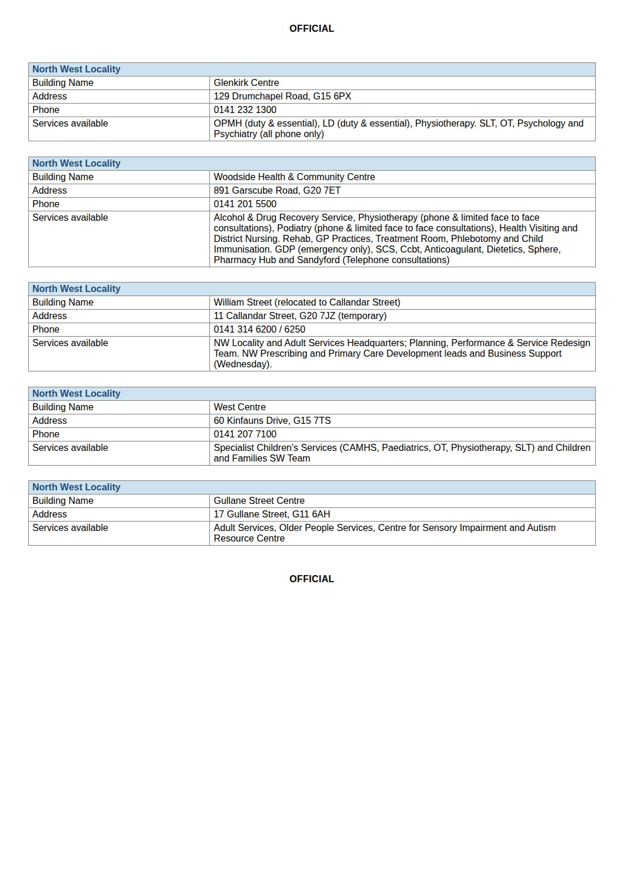OFFICIAL
| North West Locality |
| --- |
| Building Name | Glenkirk Centre |
| Address | 129 Drumchapel Road, G15 6PX |
| Phone | 0141 232 1300 |
| Services available | OPMH (duty & essential), LD (duty & essential), Physiotherapy. SLT, OT, Psychology and Psychiatry (all phone only) |
| North West Locality |
| --- |
| Building Name | Woodside Health & Community Centre |
| Address | 891 Garscube Road, G20 7ET |
| Phone | 0141 201 5500 |
| Services available | Alcohol & Drug Recovery Service, Physiotherapy (phone & limited face to face consultations), Podiatry (phone & limited face to face consultations), Health Visiting and District Nursing. Rehab, GP Practices, Treatment Room, Phlebotomy and Child Immunisation. GDP (emergency only), SCS, Ccbt, Anticoagulant, Dietetics, Sphere, Pharmacy Hub and Sandyford (Telephone consultations) |
| North West Locality |
| --- |
| Building Name | William Street (relocated to Callandar Street) |
| Address | 11 Callandar Street, G20 7JZ (temporary) |
| Phone | 0141 314 6200 / 6250 |
| Services available | NW Locality and Adult Services Headquarters; Planning, Performance & Service Redesign Team. NW Prescribing and Primary Care Development leads and Business Support (Wednesday). |
| North West Locality |
| --- |
| Building Name | West Centre |
| Address | 60 Kinfauns Drive, G15 7TS |
| Phone | 0141 207 7100 |
| Services available | Specialist Children's Services (CAMHS, Paediatrics, OT, Physiotherapy, SLT) and Children and Families SW Team |
| North West Locality |
| --- |
| Building Name | Gullane Street Centre |
| Address | 17 Gullane Street, G11 6AH |
| Services available | Adult Services, Older People Services, Centre for Sensory Impairment and Autism Resource Centre |
OFFICIAL